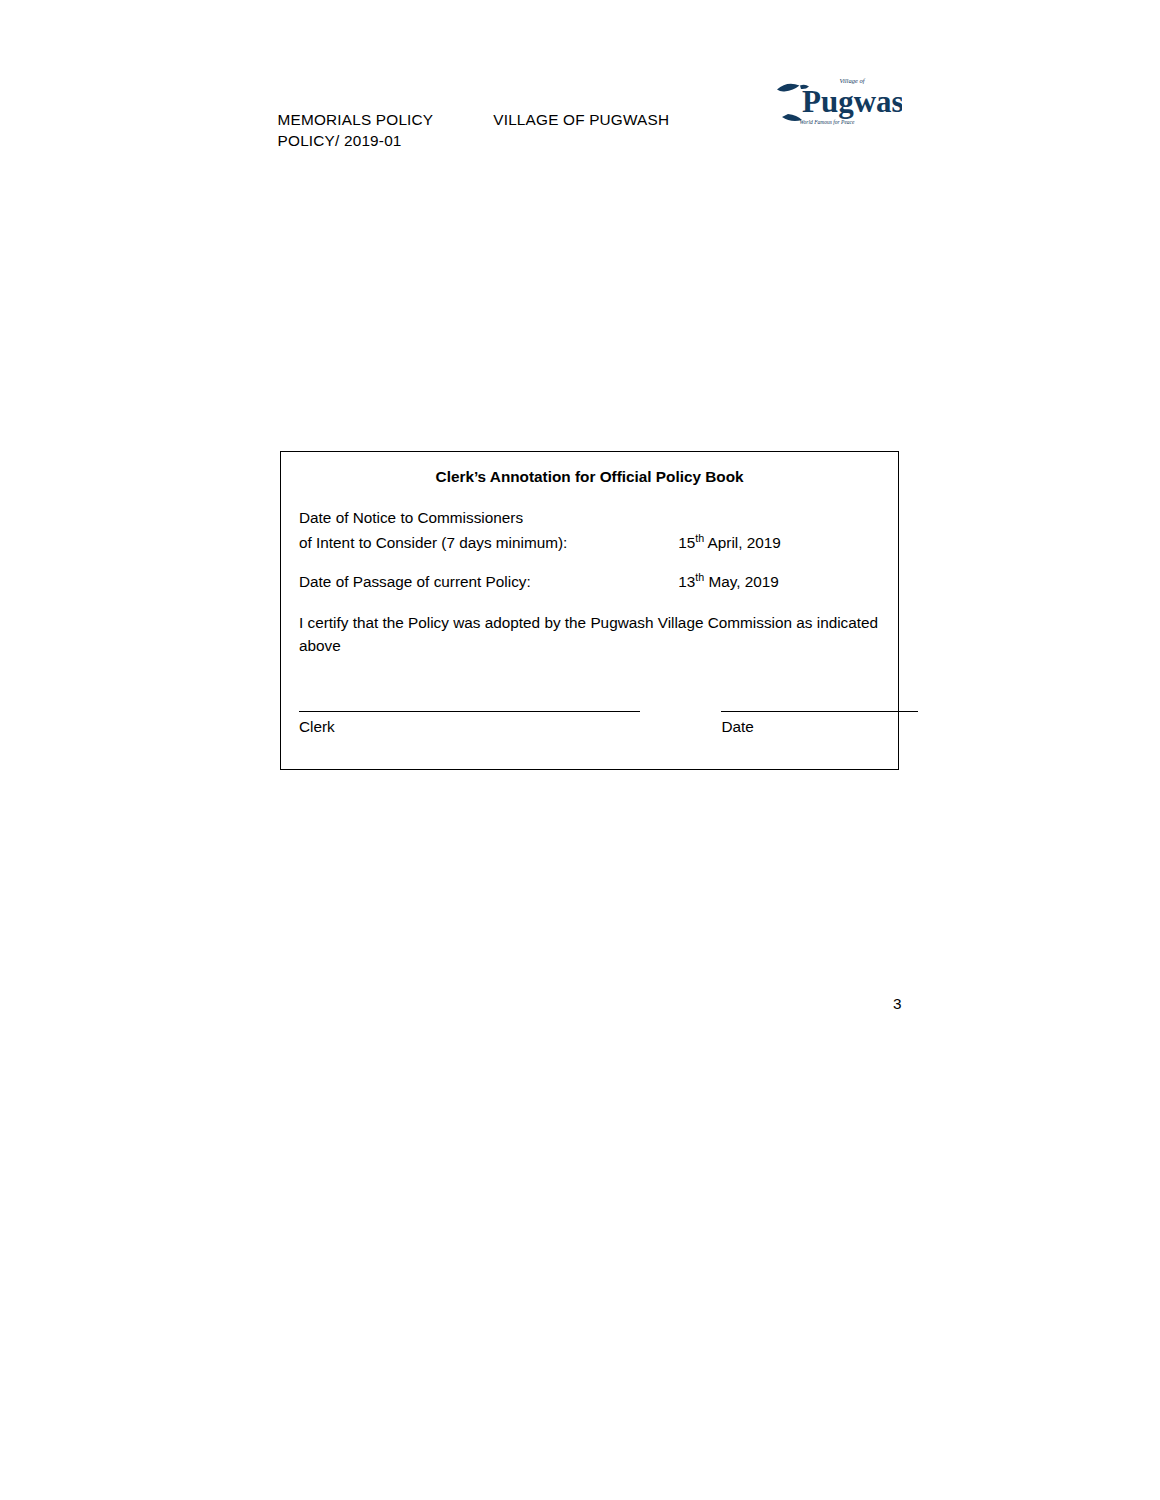MEMORIALS POLICY
POLICY/ 2019-01
VILLAGE OF PUGWASH
Clerk’s Annotation for Official Policy Book
Date of Notice to Commissioners
of Intent to Consider (7 days minimum):
15th April, 2019
Date of Passage of current Policy:
13th May, 2019
I certify that the Policy was adopted by the Pugwash Village Commission as indicated above
Clerk
Date
3